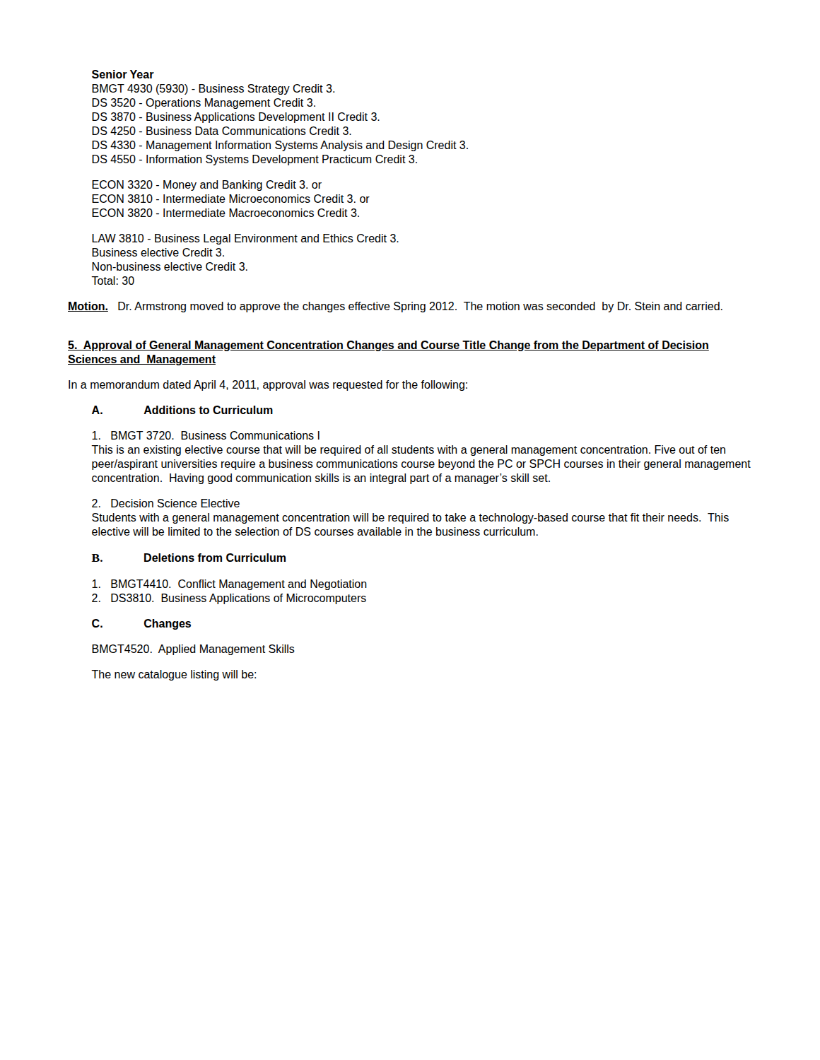Senior Year
BMGT 4930 (5930) - Business Strategy Credit 3.
DS 3520 - Operations Management Credit 3.
DS 3870 - Business Applications Development II Credit 3.
DS 4250 - Business Data Communications Credit 3.
DS 4330 - Management Information Systems Analysis and Design Credit 3.
DS 4550 - Information Systems Development Practicum Credit 3.
ECON 3320 - Money and Banking Credit 3. or
ECON 3810 - Intermediate Microeconomics Credit 3. or
ECON 3820 - Intermediate Macroeconomics Credit 3.
LAW 3810 - Business Legal Environment and Ethics Credit 3.
Business elective Credit 3.
Non-business elective Credit 3.
Total: 30
Motion. Dr. Armstrong moved to approve the changes effective Spring 2012. The motion was seconded by Dr. Stein and carried.
5. Approval of General Management Concentration Changes and Course Title Change from the Department of Decision Sciences and Management
In a memorandum dated April 4, 2011, approval was requested for the following:
A. Additions to Curriculum
1. BMGT 3720. Business Communications I
This is an existing elective course that will be required of all students with a general management concentration. Five out of ten peer/aspirant universities require a business communications course beyond the PC or SPCH courses in their general management concentration. Having good communication skills is an integral part of a manager’s skill set.
2. Decision Science Elective
Students with a general management concentration will be required to take a technology-based course that fit their needs. This elective will be limited to the selection of DS courses available in the business curriculum.
B. Deletions from Curriculum
1. BMGT4410. Conflict Management and Negotiation
2. DS3810. Business Applications of Microcomputers
C. Changes
BMGT4520. Applied Management Skills
The new catalogue listing will be: